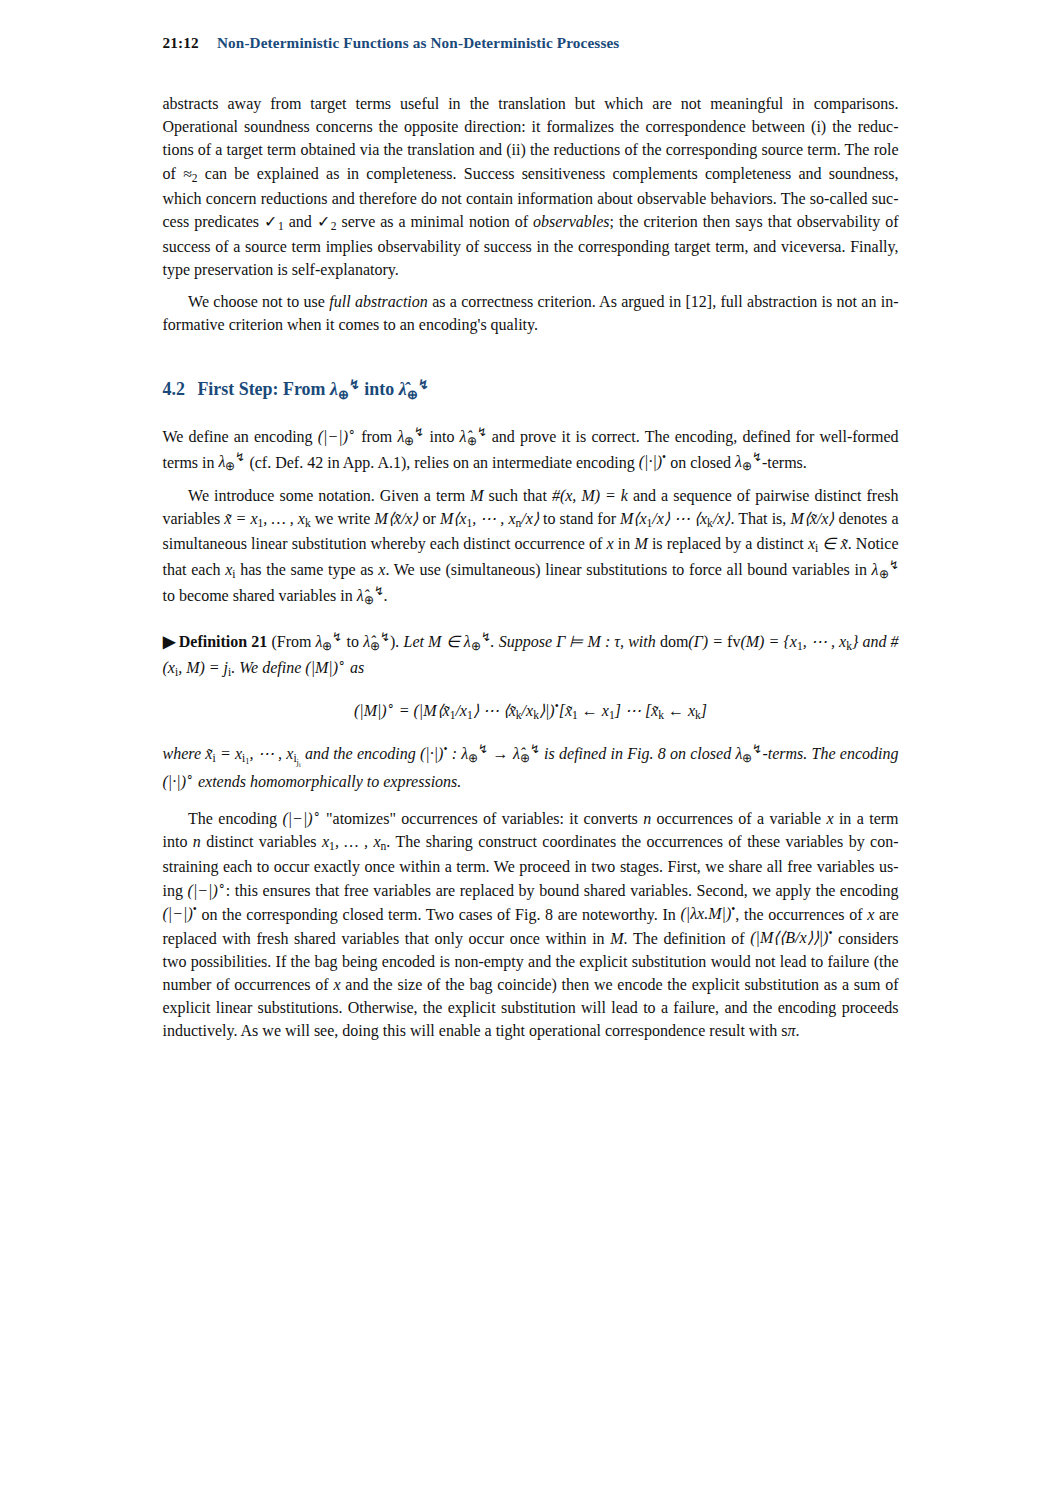21:12 Non-Deterministic Functions as Non-Deterministic Processes
abstracts away from target terms useful in the translation but which are not meaningful in comparisons. Operational soundness concerns the opposite direction: it formalizes the correspondence between (i) the reductions of a target term obtained via the translation and (ii) the reductions of the corresponding source term. The role of ≈2 can be explained as in completeness. Success sensitiveness complements completeness and soundness, which concern reductions and therefore do not contain information about observable behaviors. The so-called success predicates ✓1 and ✓2 serve as a minimal notion of observables; the criterion then says that observability of success of a source term implies observability of success in the corresponding target term, and viceversa. Finally, type preservation is self-explanatory.
We choose not to use full abstraction as a correctness criterion. As argued in [12], full abstraction is not an informative criterion when it comes to an encoding's quality.
4.2 First Step: From λ⊕↯ into λ̂⊕↯
We define an encoding (|−|)∘ from λ⊕↯ into λ̂⊕↯ and prove it is correct. The encoding, defined for well-formed terms in λ⊕↯ (cf. Def. 42 in App. A.1), relies on an intermediate encoding (|·|)• on closed λ⊕↯-terms.
We introduce some notation. Given a term M such that #(x, M) = k and a sequence of pairwise distinct fresh variables x̃ = x1, … , xk we write M⟨x̃/x⟩ or M⟨x1, ⋯ , xn/x⟩ to stand for M⟨x1/x⟩ ⋯ ⟨xk/x⟩. That is, M⟨x̃/x⟩ denotes a simultaneous linear substitution whereby each distinct occurrence of x in M is replaced by a distinct xi ∈ x̃. Notice that each xi has the same type as x. We use (simultaneous) linear substitutions to force all bound variables in λ⊕↯ to become shared variables in λ̂⊕↯.
▶ Definition 21 (From λ⊕↯ to λ̂⊕↯). Let M ∈ λ⊕↯. Suppose Γ ⊨ M : τ, with dom(Γ) = fv(M) = {x1, ⋯ , xk} and #(xi, M) = ji. We define (|M|)∘ as
(|M|)∘ = (|M⟨x̃1/x1⟩ ⋯ ⟨x̃k/xk⟩|)•[x̃1 ← x1] ⋯ [x̃k ← xk]
where x̃i = xi1, ⋯ , xiji and the encoding (|·|)• : λ⊕↯ → λ̂⊕↯ is defined in Fig. 8 on closed λ⊕↯-terms. The encoding (|·|)∘ extends homomorphically to expressions.
The encoding (|−|)∘ "atomizes" occurrences of variables: it converts n occurrences of a variable x in a term into n distinct variables x1, … , xn. The sharing construct coordinates the occurrences of these variables by constraining each to occur exactly once within a term. We proceed in two stages. First, we share all free variables using (|−|)∘: this ensures that free variables are replaced by bound shared variables. Second, we apply the encoding (|−|)• on the corresponding closed term. Two cases of Fig. 8 are noteworthy. In (|λx.M|)•, the occurrences of x are replaced with fresh shared variables that only occur once within in M. The definition of (|M⟨⟨B/x⟩⟩|)• considers two possibilities. If the bag being encoded is non-empty and the explicit substitution would not lead to failure (the number of occurrences of x and the size of the bag coincide) then we encode the explicit substitution as a sum of explicit linear substitutions. Otherwise, the explicit substitution will lead to a failure, and the encoding proceeds inductively. As we will see, doing this will enable a tight operational correspondence result with sπ.